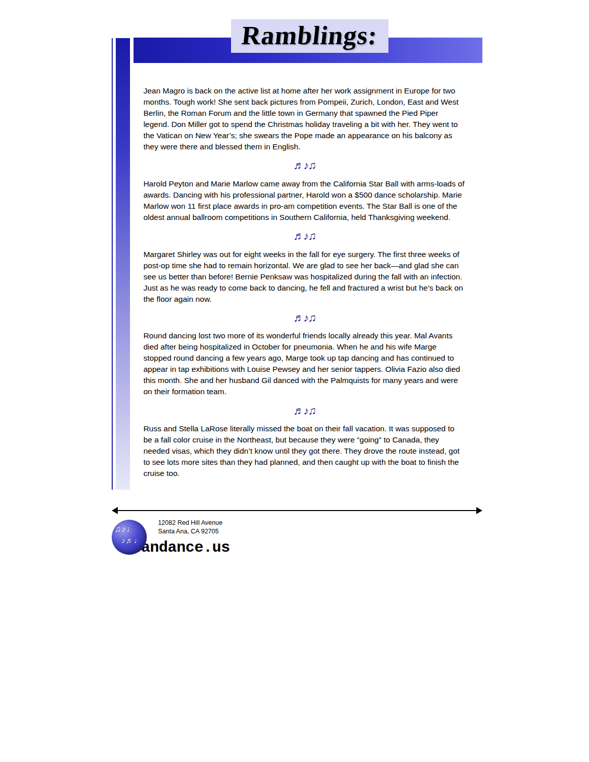Ramblings:
Jean Magro is back on the active list at home after her work assignment in Europe for two months. Tough work! She sent back pictures from Pompeii, Zurich, London, East and West Berlin, the Roman Forum and the little town in Germany that spawned the Pied Piper legend. Don Miller got to spend the Christmas holiday traveling a bit with her. They went to the Vatican on New Year’s; she swears the Pope made an appearance on his balcony as they were there and blessed them in English.
♬♪♫
Harold Peyton and Marie Marlow came away from the California Star Ball with arms-loads of awards. Dancing with his professional partner, Harold won a $500 dance scholarship. Marie Marlow won 11 first place awards in pro-am competition events. The Star Ball is one of the oldest annual ballroom competitions in Southern California, held Thanksgiving weekend.
♬♪♫
Margaret Shirley was out for eight weeks in the fall for eye surgery. The first three weeks of post-op time she had to remain horizontal. We are glad to see her back—and glad she can see us better than before! Bernie Penksaw was hospitalized during the fall with an infection. Just as he was ready to come back to dancing, he fell and fractured a wrist but he’s back on the floor again now.
♬♪♫
Round dancing lost two more of its wonderful friends locally already this year. Mal Avants died after being hospitalized in October for pneumonia. When he and his wife Marge stopped round dancing a few years ago, Marge took up tap dancing and has continued to appear in tap exhibitions with Louise Pewsey and her senior tappers. Olivia Fazio also died this month. She and her husband Gil danced with the Palmquists for many years and were on their formation team.
♬♪♫
Russ and Stella LaRose literally missed the boat on their fall vacation. It was supposed to be a fall color cruise in the Northeast, but because they were “going” to Canada, they needed visas, which they didn’t know until they got there. They drove the route instead, got to see lots more sites than they had planned, and then caught up with the boat to finish the cruise too.
♫♪♩
♪♬♩
12082 Red Hill Avenue
Santa Ana, CA 92705
sandance.us